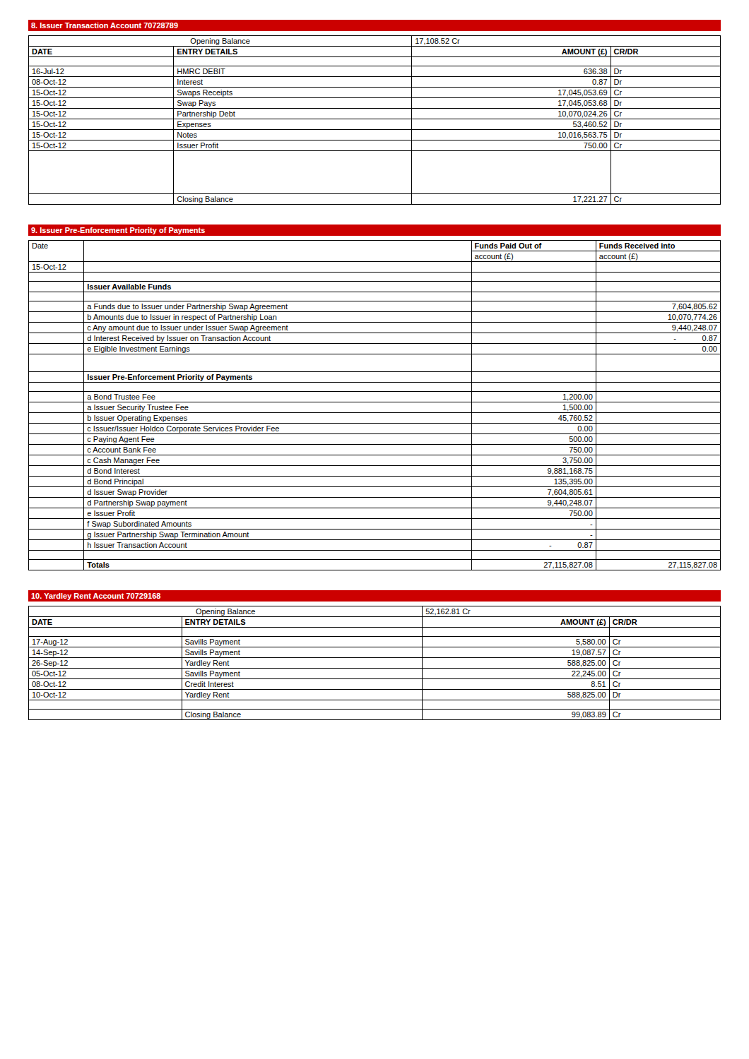8. Issuer Transaction Account 70728789
| Opening Balance | 17,108.52 Cr |
| DATE | ENTRY DETAILS | AMOUNT (£) | CR/DR |
| 16-Jul-12 | HMRC DEBIT | 636.38 | Dr |
| 08-Oct-12 | Interest | 0.87 | Dr |
| 15-Oct-12 | Swaps Receipts | 17,045,053.69 | Cr |
| 15-Oct-12 | Swap Pays | 17,045,053.68 | Dr |
| 15-Oct-12 | Partnership Debt | 10,070,024.26 | Cr |
| 15-Oct-12 | Expenses | 53,460.52 | Dr |
| 15-Oct-12 | Notes | 10,016,563.75 | Dr |
| 15-Oct-12 | Issuer Profit | 750.00 | Cr |
| | Closing Balance | 17,221.27 | Cr |
9. Issuer Pre-Enforcement Priority of Payments
| Date | | Funds Paid Out of | Funds Received into |
| account (£) | account (£) |
| 15-Oct-12 | | | |
| | Issuer Available Funds | | |
| | a Funds due to Issuer under Partnership Swap Agreement | | 7,604,805.62 |
| | b Amounts due to Issuer in respect of Partnership Loan | | 10,070,774.26 |
| | c Any amount due to Issuer under Issuer Swap Agreement | | 9,440,248.07 |
| | d Interest Received by Issuer on Transaction Account | | - 0.87 |
| | e Eigible Investment Earnings | | 0.00 |
| | Issuer Pre-Enforcement Priority of Payments | | |
| | a Bond Trustee Fee | 1,200.00 | |
| | a Issuer Security Trustee Fee | 1,500.00 | |
| | b Issuer Operating Expenses | 45,760.52 | |
| | c Issuer/Issuer Holdco Corporate Services Provider Fee | 0.00 | |
| | c Paying Agent Fee | 500.00 | |
| | c Account Bank Fee | 750.00 | |
| | c Cash Manager Fee | 3,750.00 | |
| | d Bond Interest | 9,881,168.75 | |
| | d Bond Principal | 135,395.00 | |
| | d Issuer Swap Provider | 7,604,805.61 | |
| | d Partnership Swap payment | 9,440,248.07 | |
| | e Issuer Profit | 750.00 | |
| | f Swap Subordinated Amounts | - | |
| | g Issuer Partnership Swap Termination Amount | - | |
| | h Issuer Transaction Account | - 0.87 | |
| | Totals | 27,115,827.08 | 27,115,827.08 |
10. Yardley Rent Account 70729168
| Opening Balance | 52,162.81 Cr |
| DATE | ENTRY DETAILS | AMOUNT (£) | CR/DR |
| 17-Aug-12 | Savills Payment | 5,580.00 | Cr |
| 14-Sep-12 | Savills Payment | 19,087.57 | Cr |
| 26-Sep-12 | Yardley Rent | 588,825.00 | Cr |
| 05-Oct-12 | Savills Payment | 22,245.00 | Cr |
| 08-Oct-12 | Credit Interest | 8.51 | Cr |
| 10-Oct-12 | Yardley Rent | 588,825.00 | Dr |
| | Closing Balance | 99,083.89 | Cr |